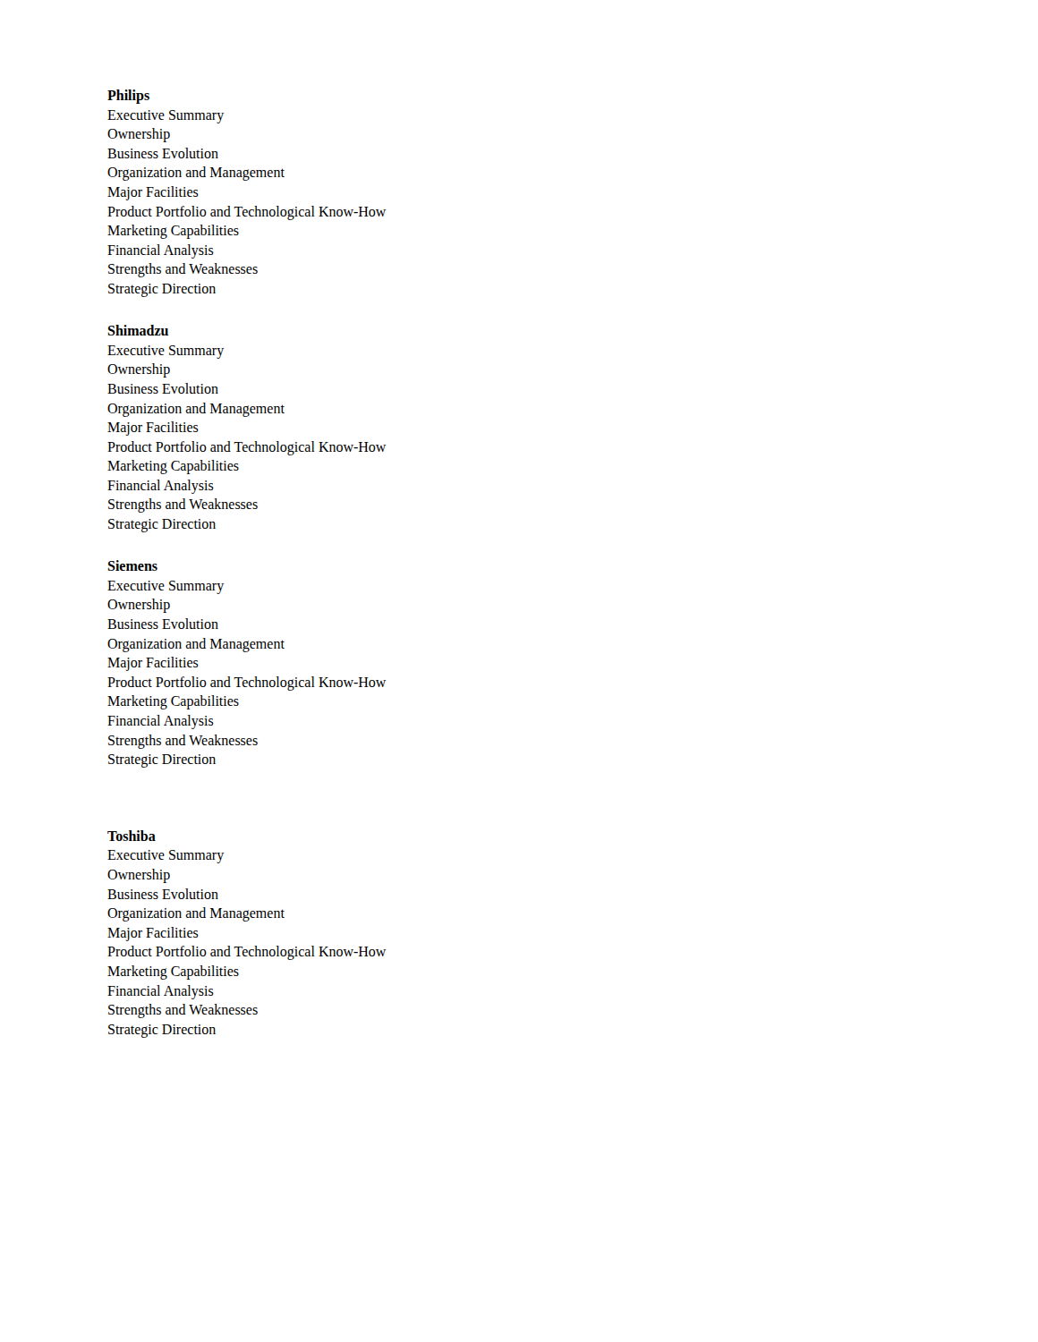Philips
Executive Summary
Ownership
Business Evolution
Organization and Management
Major Facilities
Product Portfolio and Technological Know-How
Marketing Capabilities
Financial Analysis
Strengths and Weaknesses
Strategic Direction
Shimadzu
Executive Summary
Ownership
Business Evolution
Organization and Management
Major Facilities
Product Portfolio and Technological Know-How
Marketing Capabilities
Financial Analysis
Strengths and Weaknesses
Strategic Direction
Siemens
Executive Summary
Ownership
Business Evolution
Organization and Management
Major Facilities
Product Portfolio and Technological Know-How
Marketing Capabilities
Financial Analysis
Strengths and Weaknesses
Strategic Direction
Toshiba
Executive Summary
Ownership
Business Evolution
Organization and Management
Major Facilities
Product Portfolio and Technological Know-How
Marketing Capabilities
Financial Analysis
Strengths and Weaknesses
Strategic Direction